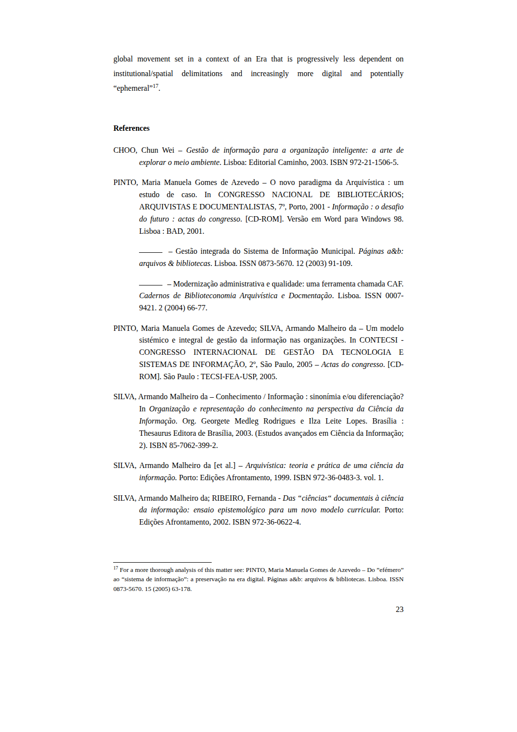global movement set in a context of an Era that is progressively less dependent on institutional/spatial delimitations and increasingly more digital and potentially “ephemeral”17.
References
CHOO, Chun Wei – Gestão de informação para a organização inteligente: a arte de explorar o meio ambiente. Lisboa: Editorial Caminho, 2003. ISBN 972-21-1506-5.
PINTO, Maria Manuela Gomes de Azevedo – O novo paradigma da Arquivística : um estudo de caso. In CONGRESSO NACIONAL DE BIBLIOTECÁRIOS; ARQUIVISTAS E DOCUMENTALISTAS, 7º, Porto, 2001 - Informação : o desafio do futuro : actas do congresso. [CD-ROM]. Versão em Word para Windows 98. Lisboa : BAD, 2001.
– Gestão integrada do Sistema de Informação Municipal. Páginas a&b: arquivos & bibliotecas. Lisboa. ISSN 0873-5670. 12 (2003) 91-109.
– Modernização administrativa e qualidade: uma ferramenta chamada CAF. Cadernos de Biblioteconomia Arquivística e Docmentação. Lisboa. ISSN 0007-9421. 2 (2004) 66-77.
PINTO, Maria Manuela Gomes de Azevedo; SILVA, Armando Malheiro da – Um modelo sistémico e integral de gestão da informação nas organizações. In CONTECSI - CONGRESSO INTERNACIONAL DE GESTÃO DA TECNOLOGIA E SISTEMAS DE INFORMAÇÃO, 2º, São Paulo, 2005 – Actas do congresso. [CD-ROM]. São Paulo : TECSI-FEA-USP, 2005.
SILVA, Armando Malheiro da – Conhecimento / Informação : sinonímia e/ou diferenciação? In Organização e representação do conhecimento na perspectiva da Ciência da Informação. Org. Georgete Medleg Rodrigues e Ilza Leite Lopes. Brasília : Thesaurus Editora de Brasília, 2003. (Estudos avançados em Ciência da Informação; 2). ISBN 85-7062-399-2.
SILVA, Armando Malheiro da [et al.] – Arquivística: teoria e prática de uma ciência da informação. Porto: Edições Afrontamento, 1999. ISBN 972-36-0483-3. vol. 1.
SILVA, Armando Malheiro da; RIBEIRO, Fernanda - Das “ciências“ documentais à ciência da informação: ensaio epistemológico para um novo modelo curricular. Porto: Edições Afrontamento, 2002. ISBN 972-36-0622-4.
17 For a more thorough analysis of this matter see: PINTO, Maria Manuela Gomes de Azevedo – Do ”efémero” ao “sistema de informação”: a preservação na era digital. Páginas a&b: arquivos & bibliotecas. Lisboa. ISSN 0873-5670. 15 (2005) 63-178.
23